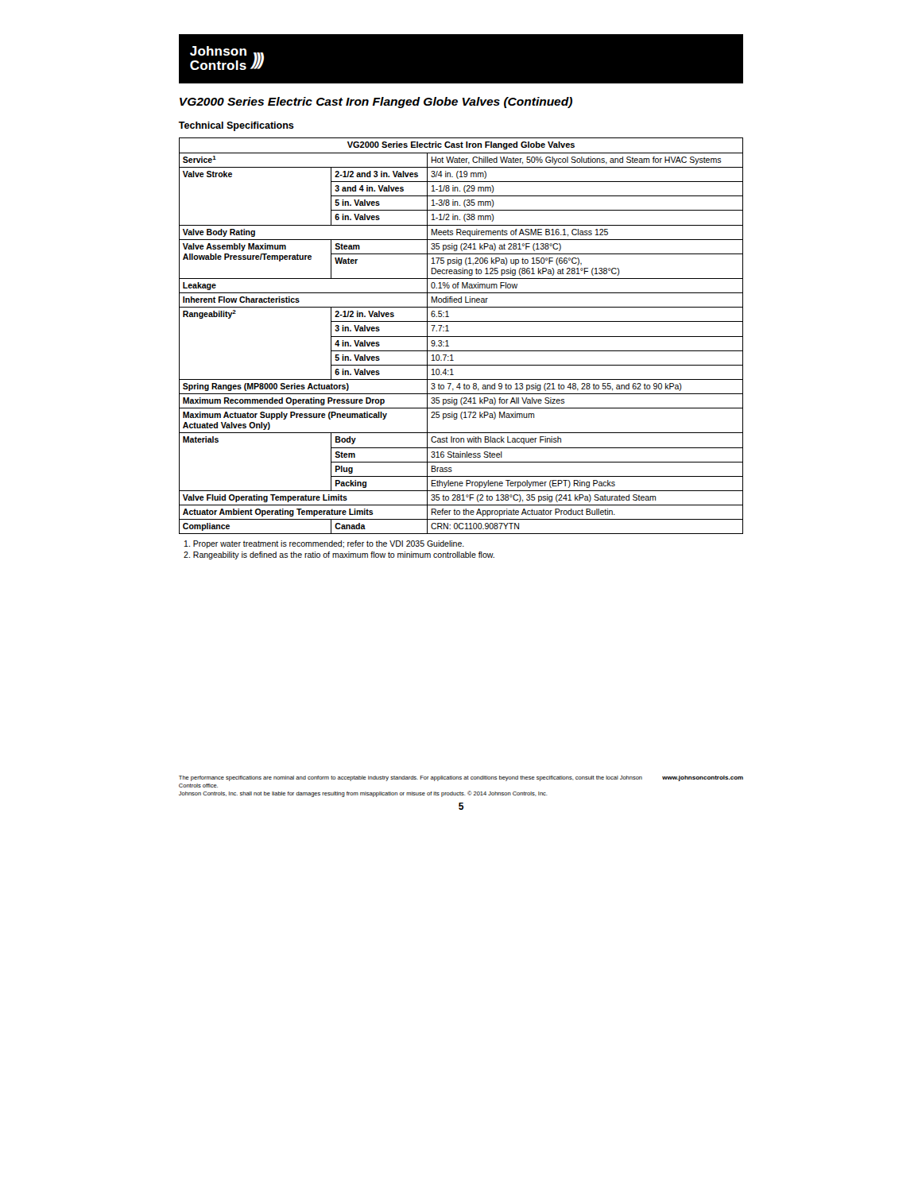Johnson
Controls )))
VG2000 Series Electric Cast Iron Flanged Globe Valves (Continued)
Technical Specifications
| VG2000 Series Electric Cast Iron Flanged Globe Valves |
| --- |
| Service 1 | Hot Water, Chilled Water, 50% Glycol Solutions, and Steam for HVAC Systems |
| Valve Stroke | 2-1/2 and 3 in. Valves | 3/4 in. (19 mm) |
| 3 and 4 in. Valves | 1-1/8 in. (29 mm) |
| 5 in. Valves | 1-3/8 in. (35 mm) |
| 6 in. Valves | 1-1/2 in. (38 mm) |
| Valve Body Rating | Meets Requirements of ASME B16.1, Class 125 |
| Valve Assembly Maximum Allowable Pressure/Temperature | Steam | 35 psig (241 kPa) at 281°F (138°C) |
| Water | 175 psig (1,206 kPa) up to 150°F (66°C), Decreasing to 125 psig (861 kPa) at 281°F (138°C) |
| Leakage | 0.1% of Maximum Flow |
| Inherent Flow Characteristics | Modified Linear |
| Rangeability 2 | 2-1/2 in. Valves | 6.5:1 |
| 3 in. Valves | 7.7:1 |
| 4 in. Valves | 9.3:1 |
| 5 in. Valves | 10.7:1 |
| 6 in. Valves | 10.4:1 |
| Spring Ranges (MP8000 Series Actuators) | 3 to 7, 4 to 8, and 9 to 13 psig (21 to 48, 28 to 55, and 62 to 90 kPa) |
| Maximum Recommended Operating Pressure Drop | 35 psig (241 kPa) for All Valve Sizes |
| Maximum Actuator Supply Pressure (Pneumatically Actuated Valves Only) | 25 psig (172 kPa) Maximum |
| Materials | Body | Cast Iron with Black Lacquer Finish |
| Stem | 316 Stainless Steel |
| Plug | Brass |
| Packing | Ethylene Propylene Terpolymer (EPT) Ring Packs |
| Valve Fluid Operating Temperature Limits | 35 to 281°F (2 to 138°C), 35 psig (241 kPa) Saturated Steam |
| Actuator Ambient Operating Temperature Limits | Refer to the Appropriate Actuator Product Bulletin. |
| Compliance | Canada | CRN: 0C1100.9087YTN |
Proper water treatment is recommended; refer to the VDI 2035 Guideline.
Rangeability is defined as the ratio of maximum flow to minimum controllable flow.
www.johnsoncontrols.com The performance specifications are nominal and conform to acceptable industry standards. For applications at conditions beyond these specifications, consult the local Johnson Controls office.
Johnson Controls, Inc. shall not be liable for damages resulting from misapplication or misuse of its products. © 2014 Johnson Controls, Inc.
5